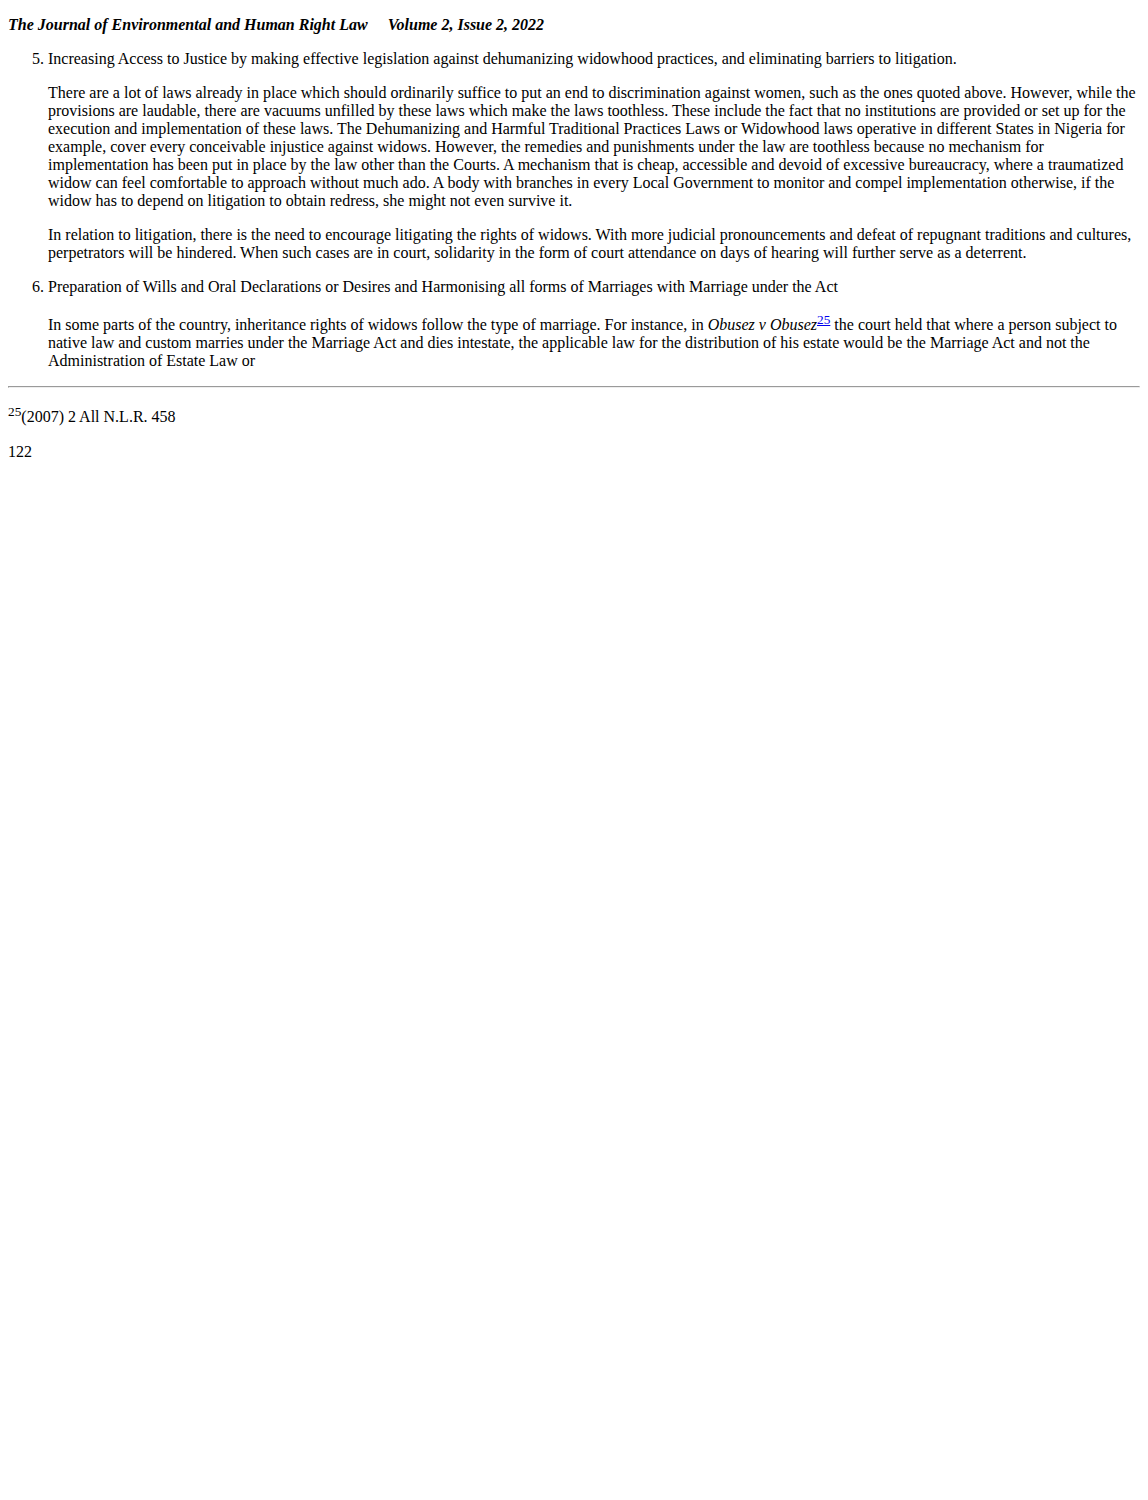The Journal of Environmental and Human Right Law Volume 2, Issue 2, 2022
Increasing Access to Justice by making effective legislation against dehumanizing widowhood practices, and eliminating barriers to litigation.
There are a lot of laws already in place which should ordinarily suffice to put an end to discrimination against women, such as the ones quoted above. However, while the provisions are laudable, there are vacuums unfilled by these laws which make the laws toothless. These include the fact that no institutions are provided or set up for the execution and implementation of these laws. The Dehumanizing and Harmful Traditional Practices Laws or Widowhood laws operative in different States in Nigeria for example, cover every conceivable injustice against widows. However, the remedies and punishments under the law are toothless because no mechanism for implementation has been put in place by the law other than the Courts. A mechanism that is cheap, accessible and devoid of excessive bureaucracy, where a traumatized widow can feel comfortable to approach without much ado. A body with branches in every Local Government to monitor and compel implementation otherwise, if the widow has to depend on litigation to obtain redress, she might not even survive it.
In relation to litigation, there is the need to encourage litigating the rights of widows. With more judicial pronouncements and defeat of repugnant traditions and cultures, perpetrators will be hindered. When such cases are in court, solidarity in the form of court attendance on days of hearing will further serve as a deterrent.
Preparation of Wills and Oral Declarations or Desires and Harmonising all forms of Marriages with Marriage under the Act
In some parts of the country, inheritance rights of widows follow the type of marriage. For instance, in Obusez v Obusez25 the court held that where a person subject to native law and custom marries under the Marriage Act and dies intestate, the applicable law for the distribution of his estate would be the Marriage Act and not the Administration of Estate Law or
25(2007) 2 All N.L.R. 458
122